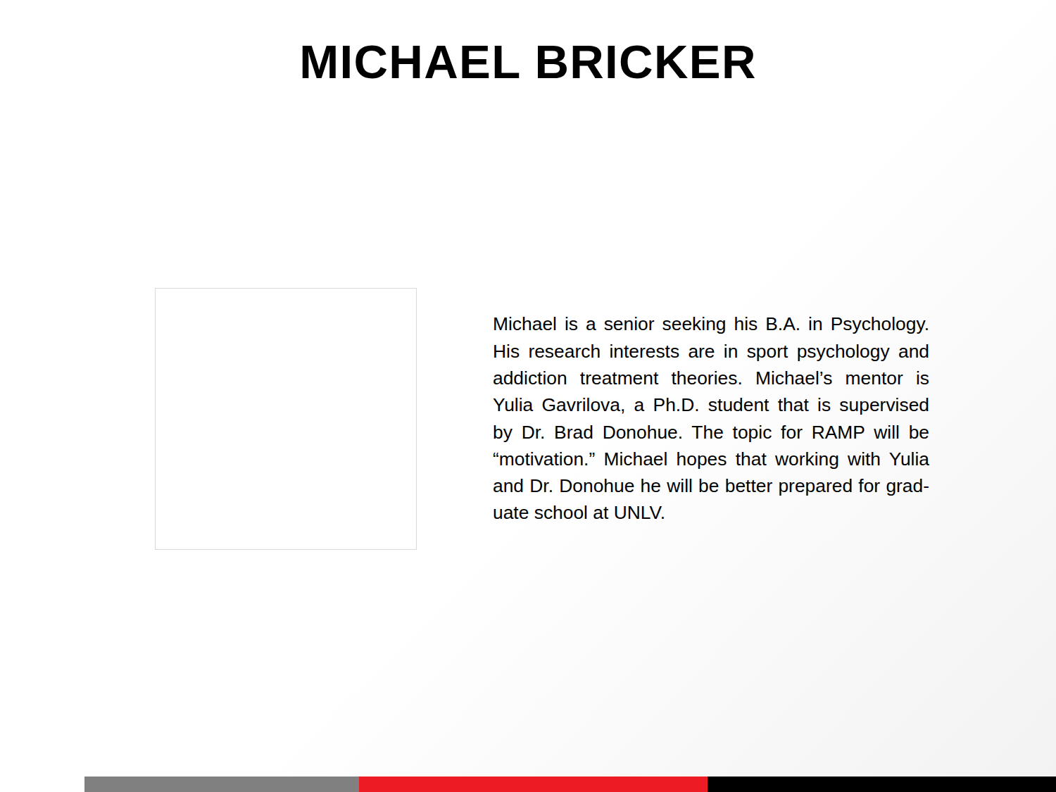MICHAEL BRICKER
Michael is a senior seeking his B.A. in Psychology. His research interests are in sport psychology and addiction treatment theories. Michael’s mentor is Yulia Gavrilova, a Ph.D. student that is supervised by Dr. Brad Donohue. The topic for RAMP will be “motivation.” Michael hopes that working with Yulia and Dr. Donohue he will be better prepared for graduate school at UNLV.